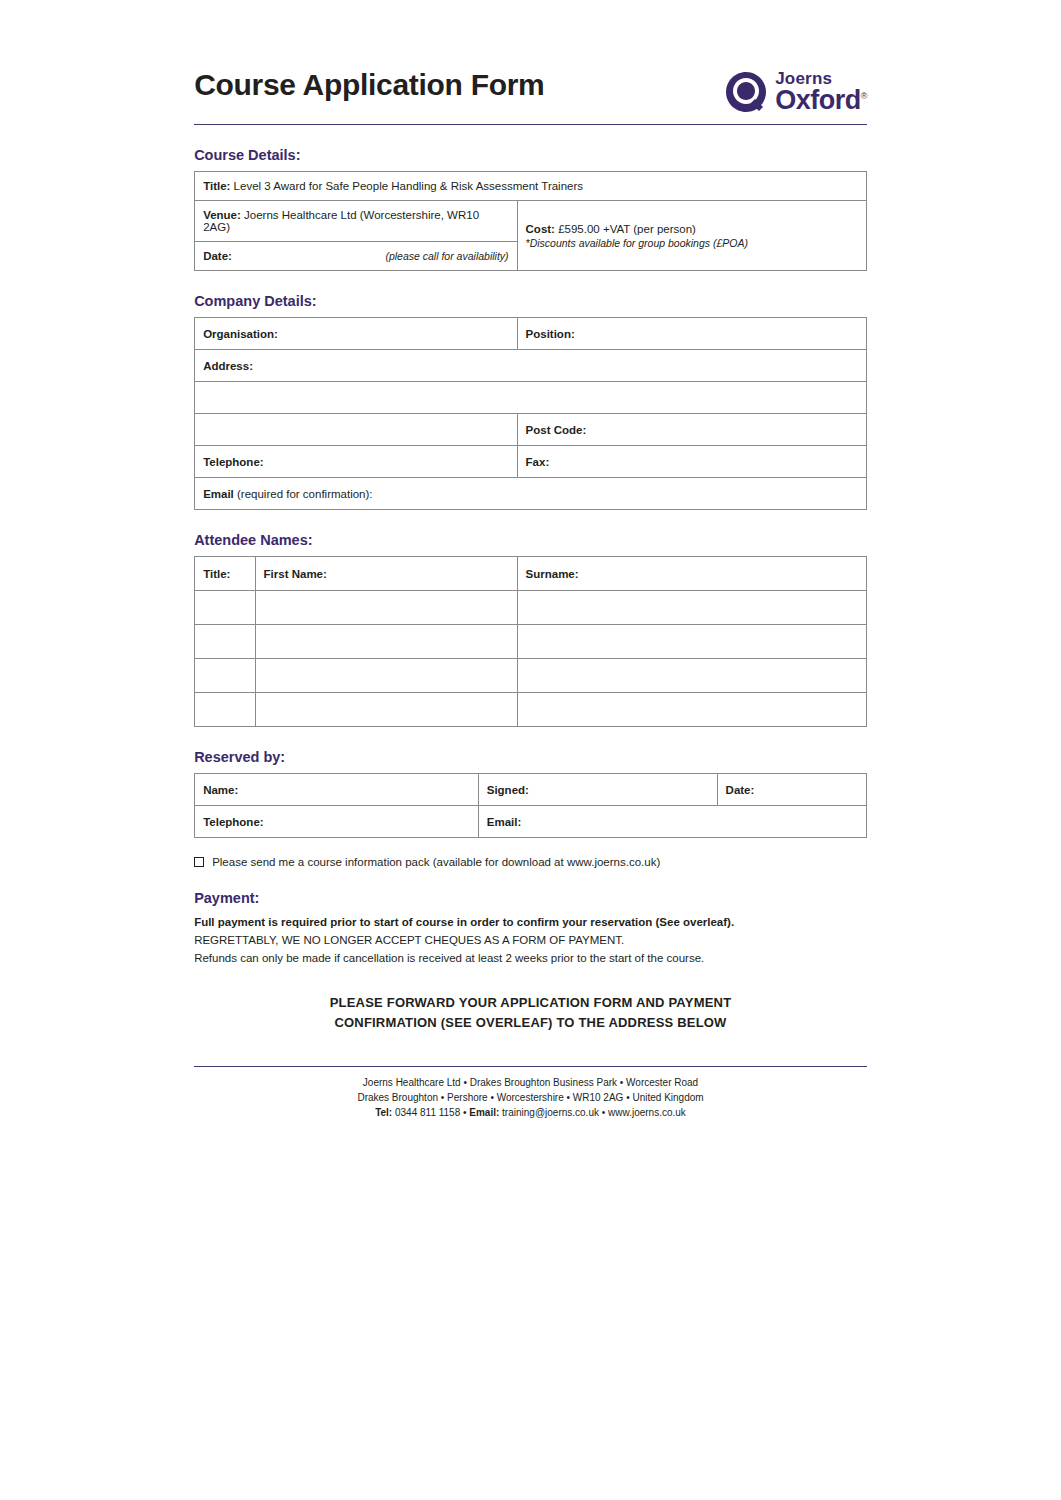Course Application Form
Joerns
Oxford®
Course Details:
| Title: Level 3 Award for Safe People Handling & Risk Assessment Trainers |
| Venue: Joerns Healthcare Ltd (Worcestershire, WR10 2AG) | Cost: £595.00 +VAT (per person) *Discounts available for group bookings (£POA) |
| Date: (please call for availability) |
Company Details:
| Organisation: | Position: |
| Address: |
| | Post Code: |
| Telephone: | Fax: |
| Email (required for confirmation): |
Attendee Names:
| Title: | First Name: | Surname: |
Reserved by:
| Name: | Signed: | Date: |
| Telephone: | Email: |
Please send me a course information pack (available for download at www.joerns.co.uk)
Payment:
Full payment is required prior to start of course in order to confirm your reservation (See overleaf).
Regrettably, we no longer accept cheques as a form of payment.
Refunds can only be made if cancellation is received at least 2 weeks prior to the start of the course.
PLEASE FORWARD YOUR APPLICATION FORM AND PAYMENT
CONFIRMATION (SEE OVERLEAF) TO THE ADDRESS BELOW
Joerns Healthcare Ltd • Drakes Broughton Business Park • Worcester Road
Drakes Broughton • Pershore • Worcestershire • WR10 2AG • United Kingdom
Tel: 0344 811 1158 • Email: training@joerns.co.uk • www.joerns.co.uk